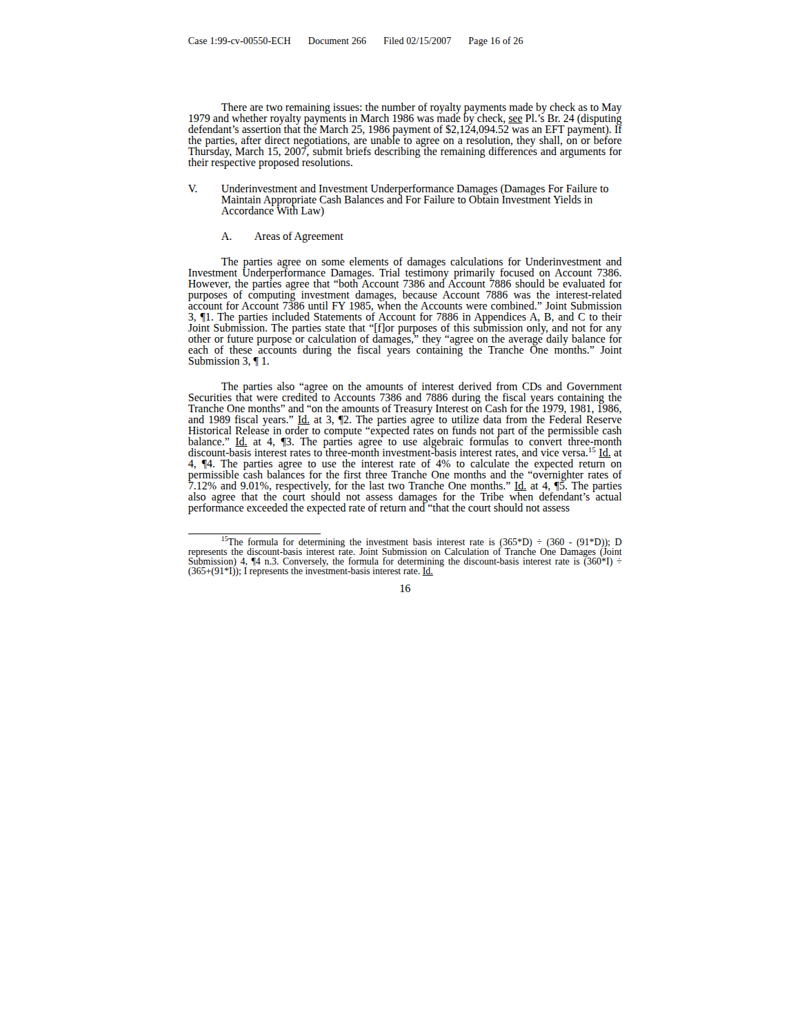Case 1:99-cv-00550-ECH Document 266 Filed 02/15/2007 Page 16 of 26
There are two remaining issues: the number of royalty payments made by check as to May 1979 and whether royalty payments in March 1986 was made by check, see Pl.’s Br. 24 (disputing defendant’s assertion that the March 25, 1986 payment of $2,124,094.52 was an EFT payment). If the parties, after direct negotiations, are unable to agree on a resolution, they shall, on or before Thursday, March 15, 2007, submit briefs describing the remaining differences and arguments for their respective proposed resolutions.
V.
Underinvestment and Investment Underperformance Damages (Damages For Failure to Maintain Appropriate Cash Balances and For Failure to Obtain Investment Yields in Accordance With Law)
A.
Areas of Agreement
The parties agree on some elements of damages calculations for Underinvestment and Investment Underperformance Damages. Trial testimony primarily focused on Account 7386. However, the parties agree that “both Account 7386 and Account 7886 should be evaluated for purposes of computing investment damages, because Account 7886 was the interest-related account for Account 7386 until FY 1985, when the Accounts were combined.” Joint Submission 3, ¶1. The parties included Statements of Account for 7886 in Appendices A, B, and C to their Joint Submission. The parties state that “[f]or purposes of this submission only, and not for any other or future purpose or calculation of damages,” they “agree on the average daily balance for each of these accounts during the fiscal years containing the Tranche One months.” Joint Submission 3, ¶ 1.
The parties also “agree on the amounts of interest derived from CDs and Government Securities that were credited to Accounts 7386 and 7886 during the fiscal years containing the Tranche One months” and “on the amounts of Treasury Interest on Cash for the 1979, 1981, 1986, and 1989 fiscal years.” Id. at 3, ¶2. The parties agree to utilize data from the Federal Reserve Historical Release in order to compute “expected rates on funds not part of the permissible cash balance.” Id. at 4, ¶3. The parties agree to use algebraic formulas to convert three-month discount-basis interest rates to three-month investment-basis interest rates, and vice versa.15 Id. at 4, ¶4. The parties agree to use the interest rate of 4% to calculate the expected return on permissible cash balances for the first three Tranche One months and the “overnighter rates of 7.12% and 9.01%, respectively, for the last two Tranche One months.” Id. at 4, ¶5. The parties also agree that the court should not assess damages for the Tribe when defendant’s actual performance exceeded the expected rate of return and “that the court should not assess
15The formula for determining the investment basis interest rate is (365*D) ÷ (360 - (91*D)); D represents the discount-basis interest rate. Joint Submission on Calculation of Tranche One Damages (Joint Submission) 4, ¶4 n.3. Conversely, the formula for determining the discount-basis interest rate is (360*I) ÷ (365+(91*I)); I represents the investment-basis interest rate. Id.
16